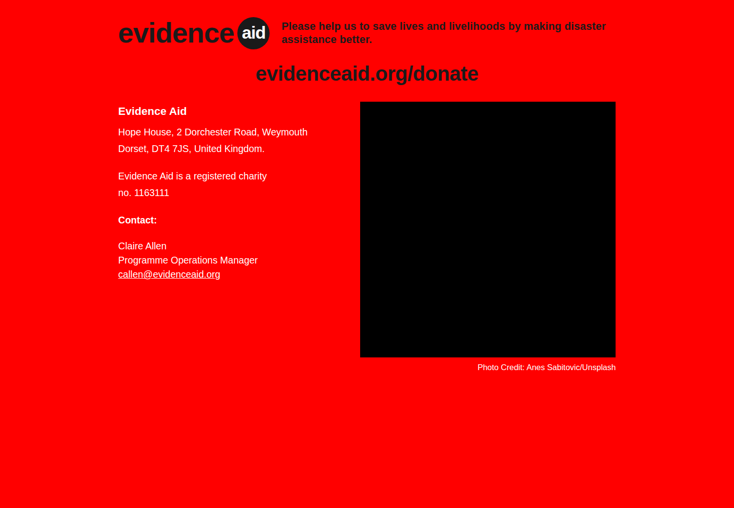evidence aid
Please help us to save lives and livelihoods by making disaster assistance better.
evidenceaid.org/donate
Evidence Aid
Hope House, 2 Dorchester Road, Weymouth
Dorset, DT4 7JS, United Kingdom.
Evidence Aid is a registered charity
no. 1163111
Contact:
Claire Allen
Programme Operations Manager
callen@evidenceaid.org
Photo Credit: Anes Sabitovic/Unsplash